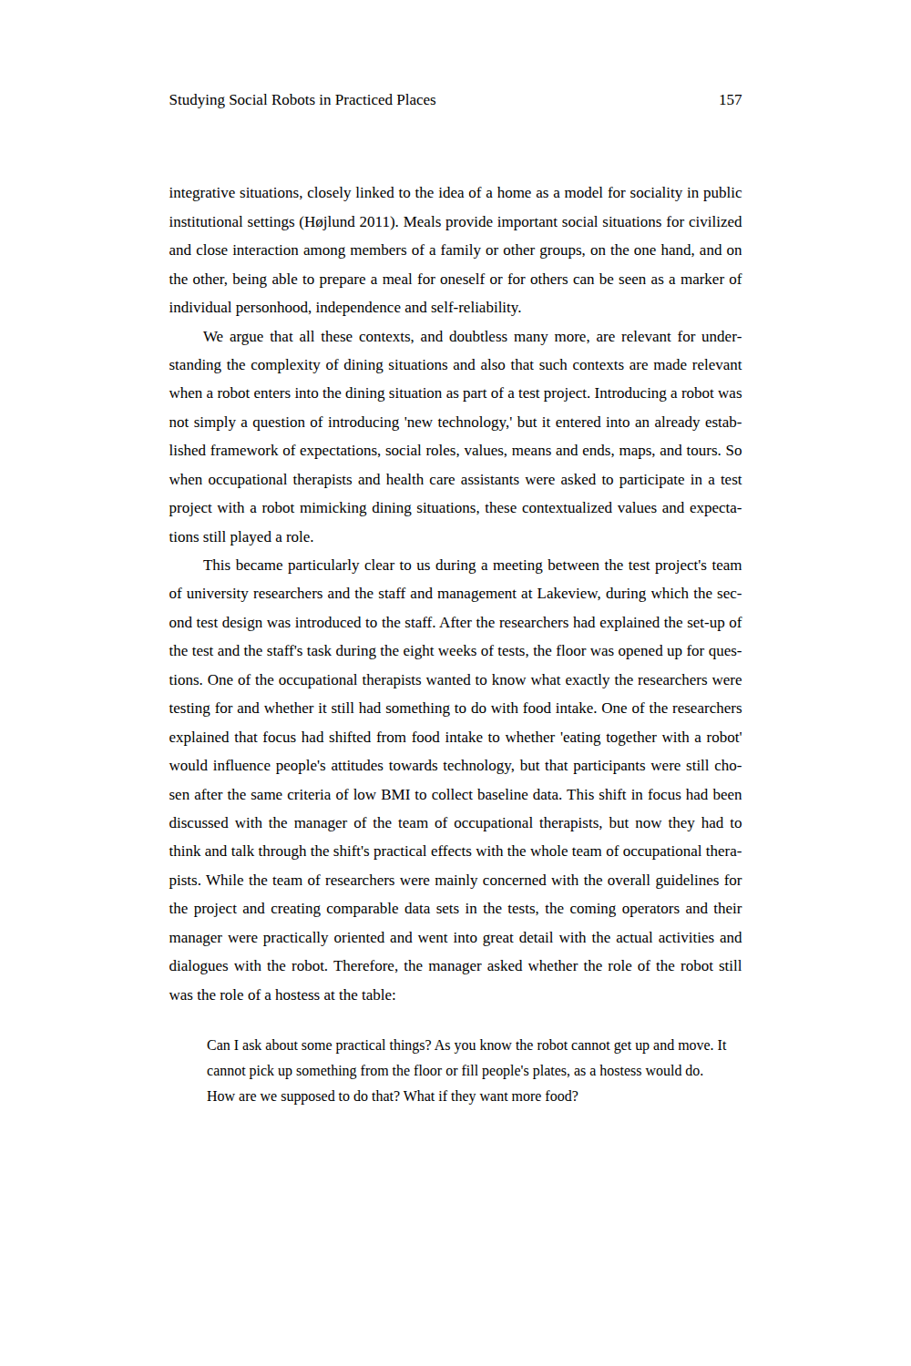Studying Social Robots in Practiced Places 157
integrative situations, closely linked to the idea of a home as a model for sociality in public institutional settings (Højlund 2011). Meals provide important social situations for civilized and close interaction among members of a family or other groups, on the one hand, and on the other, being able to prepare a meal for oneself or for others can be seen as a marker of individual personhood, independence and self-reliability.
We argue that all these contexts, and doubtless many more, are relevant for understanding the complexity of dining situations and also that such contexts are made relevant when a robot enters into the dining situation as part of a test project. Introducing a robot was not simply a question of introducing 'new technology,' but it entered into an already established framework of expectations, social roles, values, means and ends, maps, and tours. So when occupational therapists and health care assistants were asked to participate in a test project with a robot mimicking dining situations, these contextualized values and expectations still played a role.
This became particularly clear to us during a meeting between the test project's team of university researchers and the staff and management at Lakeview, during which the second test design was introduced to the staff. After the researchers had explained the set-up of the test and the staff's task during the eight weeks of tests, the floor was opened up for questions. One of the occupational therapists wanted to know what exactly the researchers were testing for and whether it still had something to do with food intake. One of the researchers explained that focus had shifted from food intake to whether 'eating together with a robot' would influence people's attitudes towards technology, but that participants were still chosen after the same criteria of low BMI to collect baseline data. This shift in focus had been discussed with the manager of the team of occupational therapists, but now they had to think and talk through the shift's practical effects with the whole team of occupational therapists. While the team of researchers were mainly concerned with the overall guidelines for the project and creating comparable data sets in the tests, the coming operators and their manager were practically oriented and went into great detail with the actual activities and dialogues with the robot. Therefore, the manager asked whether the role of the robot still was the role of a hostess at the table:
Can I ask about some practical things? As you know the robot cannot get up and move. It cannot pick up something from the floor or fill people's plates, as a hostess would do. How are we supposed to do that? What if they want more food?